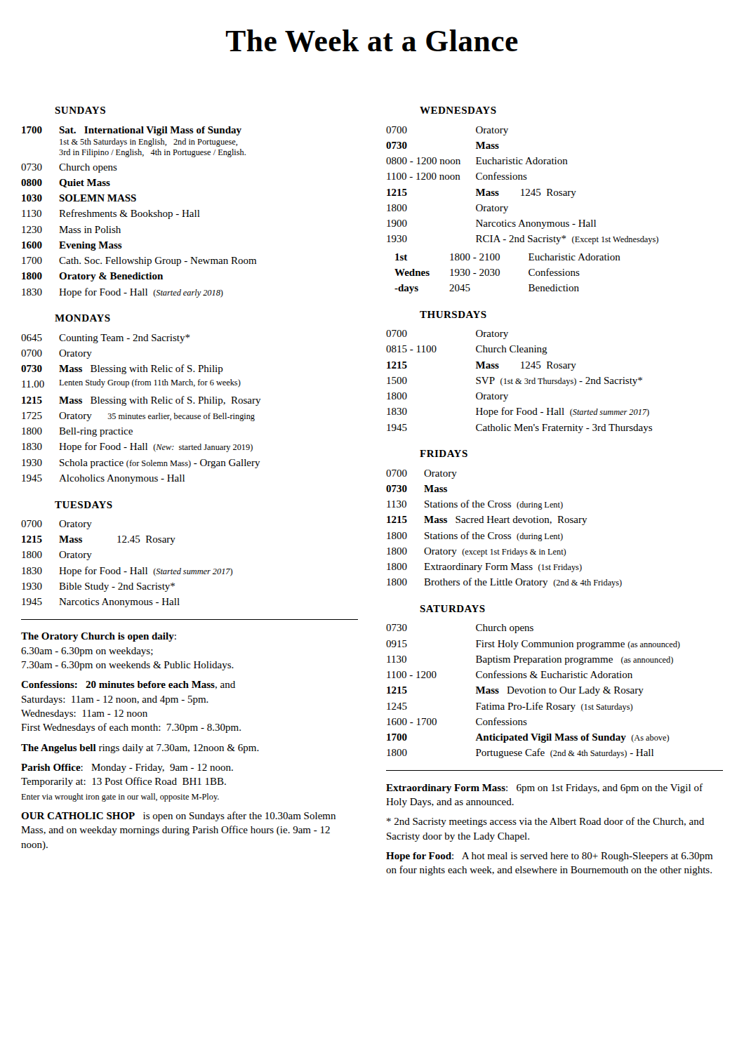The Week at a Glance
Sundays
| 1700 | Sat. International Vigil Mass of Sunday 1st & 5th Saturdays in English, 2nd in Portuguese, 3rd in Filipino / English, 4th in Portuguese / English. |
| 0730 | Church opens |
| 0800 | Quiet Mass |
| 1030 | SOLEMN MASS |
| 1130 | Refreshments & Bookshop - Hall |
| 1230 | Mass in Polish |
| 1600 | Evening Mass |
| 1700 | Cath. Soc. Fellowship Group - Newman Room |
| 1800 | Oratory & Benediction |
| 1830 | Hope for Food - Hall ( Started early 2018 ) |
Mondays
| 0645 | Counting Team - 2nd Sacristy* |
| 0700 | Oratory |
| 0730 | Mass Blessing with Relic of S. Philip |
| 11.00 | Lenten Study Group (from 11th March, for 6 weeks) |
| 1215 | Mass Blessing with Relic of S. Philip, Rosary |
| 1725 | Oratory 35 minutes earlier, because of Bell-ringing |
| 1800 | Bell-ring practice |
| 1830 | Hope for Food - Hall ( New: started January 2019) |
| 1930 | Schola practice (for Solemn Mass) - Organ Gallery |
| 1945 | Alcoholics Anonymous - Hall |
Tuesdays
| 0700 | Oratory |
| 1215 | Mass 12.45 Rosary |
| 1800 | Oratory |
| 1830 | Hope for Food - Hall ( Started summer 2017 ) |
| 1930 | Bible Study - 2nd Sacristy* |
| 1945 | Narcotics Anonymous - Hall |
The Oratory Church is open daily:
6.30am - 6.30pm on weekdays;
7.30am - 6.30pm on weekends & Public Holidays.
Confessions: 20 minutes before each Mass, and
Saturdays: 11am - 12 noon, and 4pm - 5pm.
Wednesdays: 11am - 12 noon
First Wednesdays of each month: 7.30pm - 8.30pm.
The Angelus bell rings daily at 7.30am, 12noon & 6pm.
Parish Office: Monday - Friday, 9am - 12 noon.
Temporarily at: 13 Post Office Road BH1 1BB.
Enter via wrought iron gate in our wall, opposite M-Ploy.
OUR CATHOLIC SHOP is open on Sundays after the 10.30am Solemn Mass, and on weekday mornings during Parish Office hours (ie. 9am - 12 noon).
Wednesdays
| 0700 | Oratory |
| 0730 | Mass |
| 0800 - 1200 noon | Eucharistic Adoration |
| 1100 - 1200 noon | Confessions |
| 1215 | Mass 1245 Rosary |
| 1800 | Oratory |
| 1900 | Narcotics Anonymous - Hall |
| 1930 | RCIA - 2nd Sacristy* (Except 1st Wednesdays) |
| 1st | 1800 - 2100 | Eucharistic Adoration |
| Wednes | 1930 - 2030 | Confessions |
| -days | 2045 | Benediction |
Thursdays
| 0700 | Oratory |
| 0815 - 1100 | Church Cleaning |
| 1215 | Mass 1245 Rosary |
| 1500 | SVP (1st & 3rd Thursdays) - 2nd Sacristy* |
| 1800 | Oratory |
| 1830 | Hope for Food - Hall ( Started summer 2017 ) |
| 1945 | Catholic Men's Fraternity - 3rd Thursdays |
Fridays
| 0700 | Oratory |
| 0730 | Mass |
| 1130 | Stations of the Cross (during Lent) |
| 1215 | Mass Sacred Heart devotion, Rosary |
| 1800 | Stations of the Cross (during Lent) |
| 1800 | Oratory (except 1st Fridays & in Lent) |
| 1800 | Extraordinary Form Mass (1st Fridays) |
| 1800 | Brothers of the Little Oratory (2nd & 4th Fridays) |
Saturdays
| 0730 | Church opens |
| 0915 | First Holy Communion programme (as announced) |
| 1130 | Baptism Preparation programme (as announced) |
| 1100 - 1200 | Confessions & Eucharistic Adoration |
| 1215 | Mass Devotion to Our Lady & Rosary |
| 1245 | Fatima Pro-Life Rosary (1st Saturdays) |
| 1600 - 1700 | Confessions |
| 1700 | Anticipated Vigil Mass of Sunday (As above) |
| 1800 | Portuguese Cafe (2nd & 4th Saturdays) - Hall |
Extraordinary Form Mass: 6pm on 1st Fridays, and 6pm on the Vigil of Holy Days, and as announced.
* 2nd Sacristy meetings access via the Albert Road door of the Church, and Sacristy door by the Lady Chapel.
Hope for Food: A hot meal is served here to 80+ Rough-Sleepers at 6.30pm on four nights each week, and elsewhere in Bournemouth on the other nights.